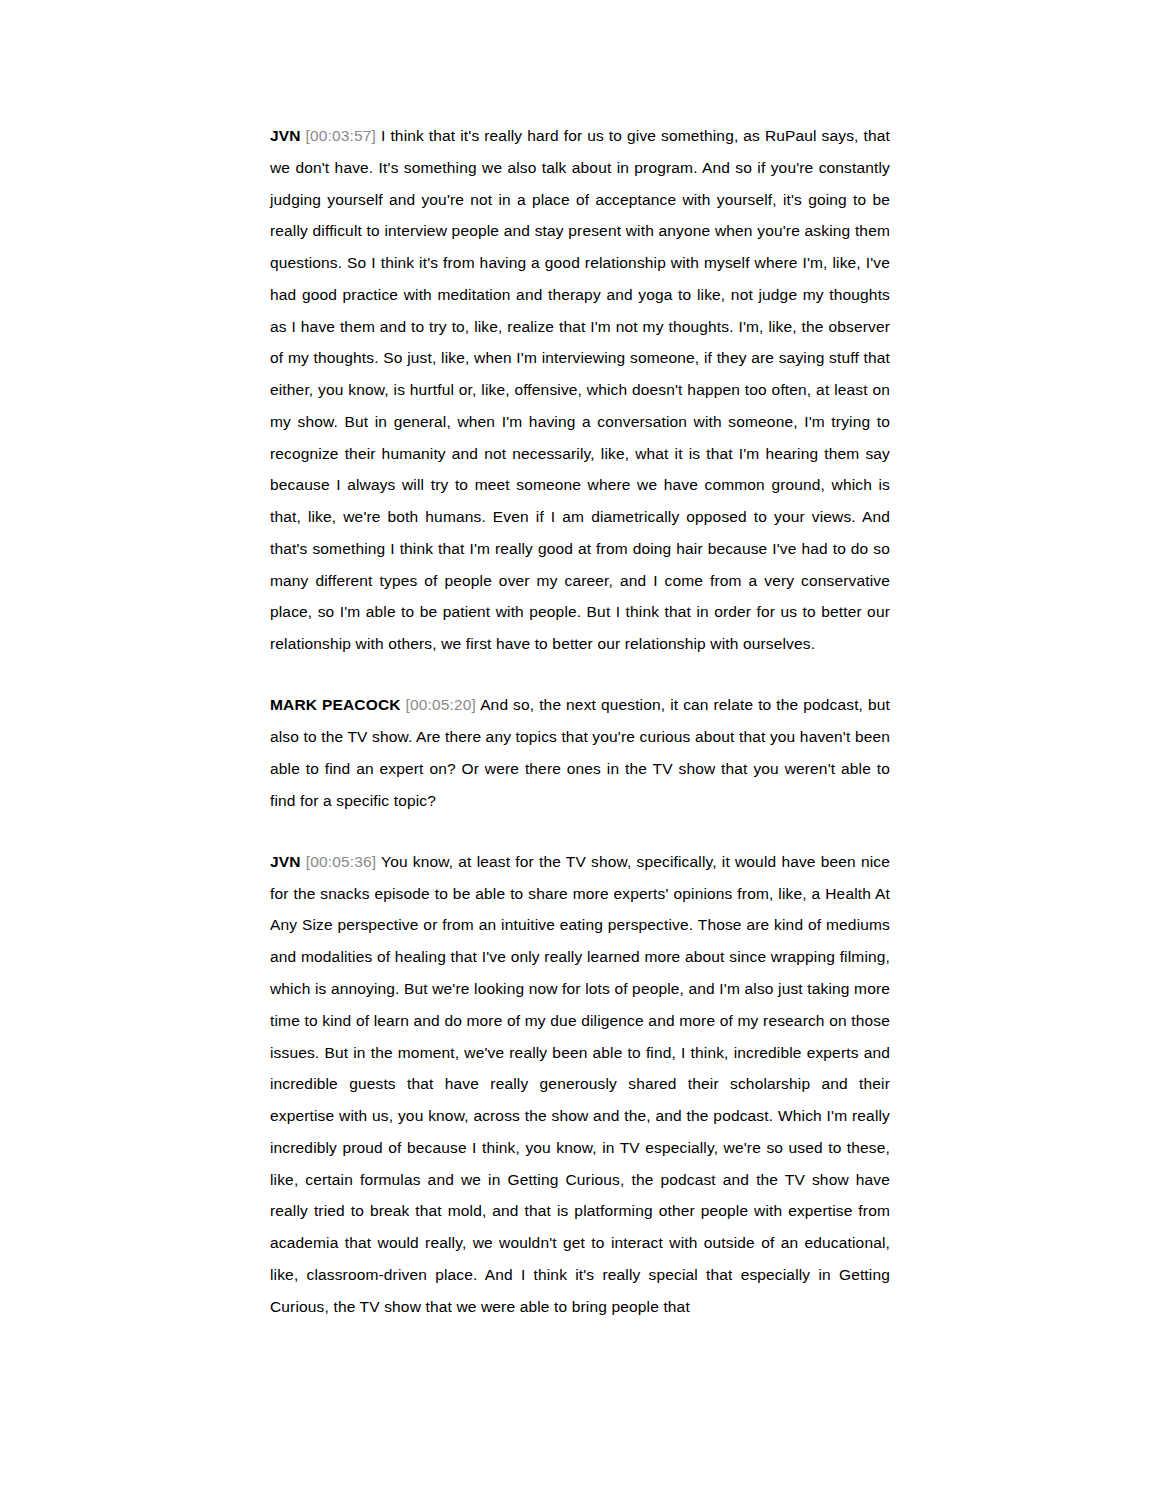JVN [00:03:57] I think that it's really hard for us to give something, as RuPaul says, that we don't have. It's something we also talk about in program. And so if you're constantly judging yourself and you're not in a place of acceptance with yourself, it's going to be really difficult to interview people and stay present with anyone when you're asking them questions. So I think it's from having a good relationship with myself where I'm, like, I've had good practice with meditation and therapy and yoga to like, not judge my thoughts as I have them and to try to, like, realize that I'm not my thoughts. I'm, like, the observer of my thoughts. So just, like, when I'm interviewing someone, if they are saying stuff that either, you know, is hurtful or, like, offensive, which doesn't happen too often, at least on my show. But in general, when I'm having a conversation with someone, I'm trying to recognize their humanity and not necessarily, like, what it is that I'm hearing them say because I always will try to meet someone where we have common ground, which is that, like, we're both humans. Even if I am diametrically opposed to your views. And that's something I think that I'm really good at from doing hair because I've had to do so many different types of people over my career, and I come from a very conservative place, so I'm able to be patient with people. But I think that in order for us to better our relationship with others, we first have to better our relationship with ourselves.
MARK PEACOCK [00:05:20] And so, the next question, it can relate to the podcast, but also to the TV show. Are there any topics that you're curious about that you haven't been able to find an expert on? Or were there ones in the TV show that you weren't able to find for a specific topic?
JVN [00:05:36] You know, at least for the TV show, specifically, it would have been nice for the snacks episode to be able to share more experts' opinions from, like, a Health At Any Size perspective or from an intuitive eating perspective. Those are kind of mediums and modalities of healing that I've only really learned more about since wrapping filming, which is annoying. But we're looking now for lots of people, and I'm also just taking more time to kind of learn and do more of my due diligence and more of my research on those issues. But in the moment, we've really been able to find, I think, incredible experts and incredible guests that have really generously shared their scholarship and their expertise with us, you know, across the show and the, and the podcast. Which I'm really incredibly proud of because I think, you know, in TV especially, we're so used to these, like, certain formulas and we in Getting Curious, the podcast and the TV show have really tried to break that mold, and that is platforming other people with expertise from academia that would really, we wouldn't get to interact with outside of an educational, like, classroom-driven place. And I think it's really special that especially in Getting Curious, the TV show that we were able to bring people that